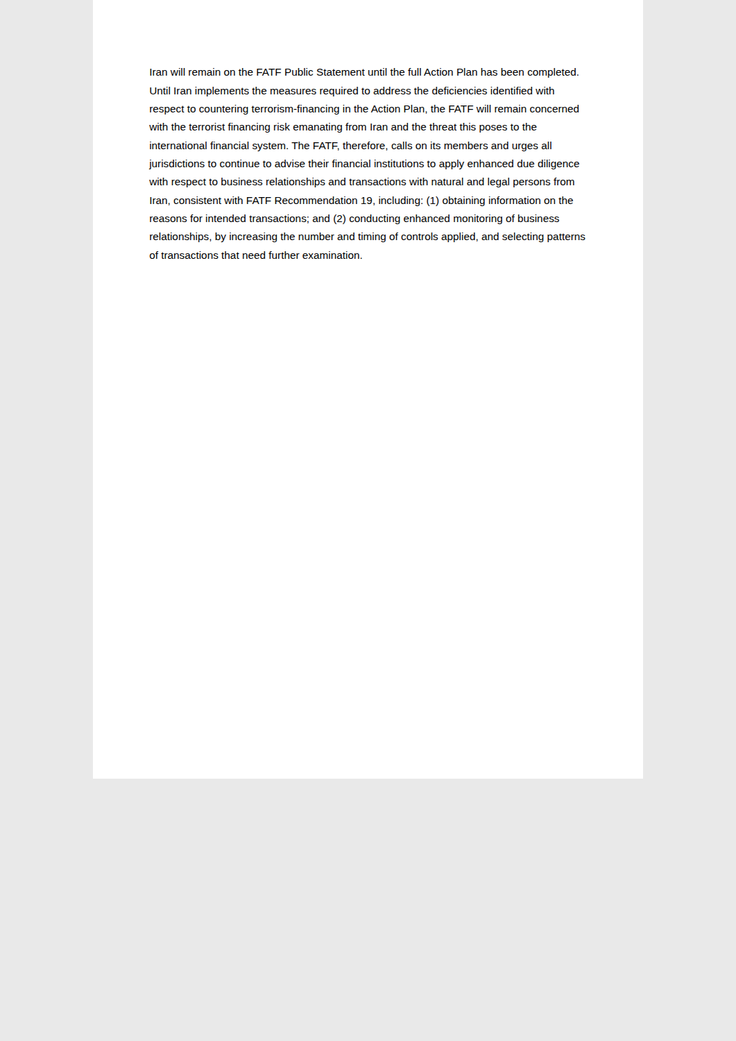Iran will remain on the FATF Public Statement until the full Action Plan has been completed. Until Iran implements the measures required to address the deficiencies identified with respect to countering terrorism-financing in the Action Plan, the FATF will remain concerned with the terrorist financing risk emanating from Iran and the threat this poses to the international financial system. The FATF, therefore, calls on its members and urges all jurisdictions to continue to advise their financial institutions to apply enhanced due diligence with respect to business relationships and transactions with natural and legal persons from Iran, consistent with FATF Recommendation 19, including: (1) obtaining information on the reasons for intended transactions; and (2) conducting enhanced monitoring of business relationships, by increasing the number and timing of controls applied, and selecting patterns of transactions that need further examination.